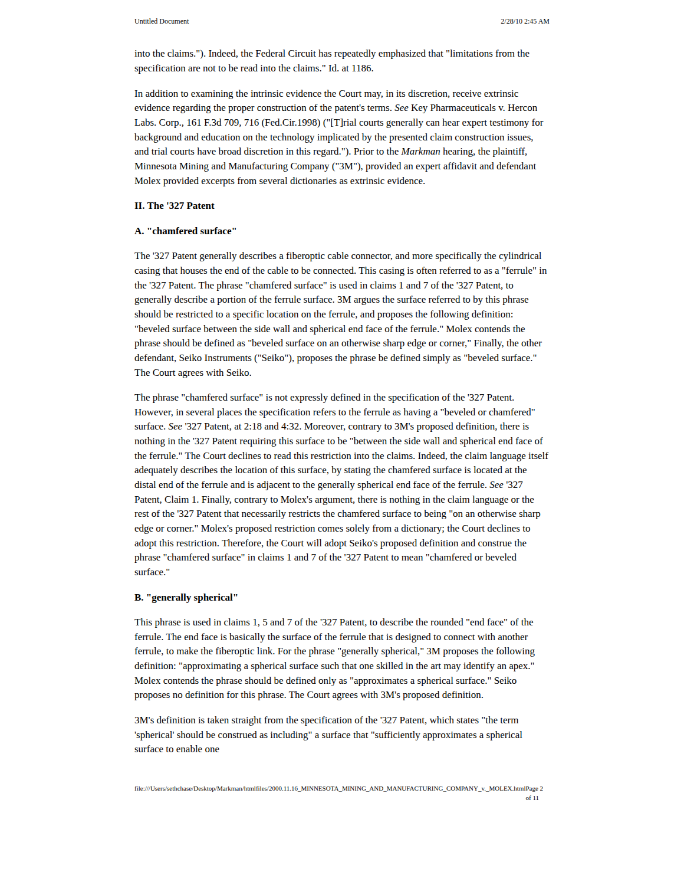Untitled Document
2/28/10 2:45 AM
into the claims."). Indeed, the Federal Circuit has repeatedly emphasized that "limitations from the specification are not to be read into the claims." Id. at 1186.
In addition to examining the intrinsic evidence the Court may, in its discretion, receive extrinsic evidence regarding the proper construction of the patent's terms. See Key Pharmaceuticals v. Hercon Labs. Corp., 161 F.3d 709, 716 (Fed.Cir.1998) ("[T]rial courts generally can hear expert testimony for background and education on the technology implicated by the presented claim construction issues, and trial courts have broad discretion in this regard."). Prior to the Markman hearing, the plaintiff, Minnesota Mining and Manufacturing Company ("3M"), provided an expert affidavit and defendant Molex provided excerpts from several dictionaries as extrinsic evidence.
II. The '327 Patent
A. "chamfered surface"
The '327 Patent generally describes a fiberoptic cable connector, and more specifically the cylindrical casing that houses the end of the cable to be connected. This casing is often referred to as a "ferrule" in the '327 Patent. The phrase "chamfered surface" is used in claims 1 and 7 of the '327 Patent, to generally describe a portion of the ferrule surface. 3M argues the surface referred to by this phrase should be restricted to a specific location on the ferrule, and proposes the following definition: "beveled surface between the side wall and spherical end face of the ferrule." Molex contends the phrase should be defined as "beveled surface on an otherwise sharp edge or corner," Finally, the other defendant, Seiko Instruments ("Seiko"), proposes the phrase be defined simply as "beveled surface." The Court agrees with Seiko.
The phrase "chamfered surface" is not expressly defined in the specification of the '327 Patent. However, in several places the specification refers to the ferrule as having a "beveled or chamfered" surface. See '327 Patent, at 2:18 and 4:32. Moreover, contrary to 3M's proposed definition, there is nothing in the '327 Patent requiring this surface to be "between the side wall and spherical end face of the ferrule." The Court declines to read this restriction into the claims. Indeed, the claim language itself adequately describes the location of this surface, by stating the chamfered surface is located at the distal end of the ferrule and is adjacent to the generally spherical end face of the ferrule. See '327 Patent, Claim 1. Finally, contrary to Molex's argument, there is nothing in the claim language or the rest of the '327 Patent that necessarily restricts the chamfered surface to being "on an otherwise sharp edge or corner." Molex's proposed restriction comes solely from a dictionary; the Court declines to adopt this restriction. Therefore, the Court will adopt Seiko's proposed definition and construe the phrase "chamfered surface" in claims 1 and 7 of the '327 Patent to mean "chamfered or beveled surface."
B. "generally spherical"
This phrase is used in claims 1, 5 and 7 of the '327 Patent, to describe the rounded "end face" of the ferrule. The end face is basically the surface of the ferrule that is designed to connect with another ferrule, to make the fiberoptic link. For the phrase "generally spherical," 3M proposes the following definition: "approximating a spherical surface such that one skilled in the art may identify an apex." Molex contends the phrase should be defined only as "approximates a spherical surface." Seiko proposes no definition for this phrase. The Court agrees with 3M's proposed definition.
3M's definition is taken straight from the specification of the '327 Patent, which states "the term 'spherical' should be construed as including" a surface that "sufficiently approximates a spherical surface to enable one
file:///Users/sethchase/Desktop/Markman/htmlfiles/2000.11.16_MINNESOTA_MINING_AND_MANUFACTURING_COMPANY_v._MOLEX.html
Page 2 of 11